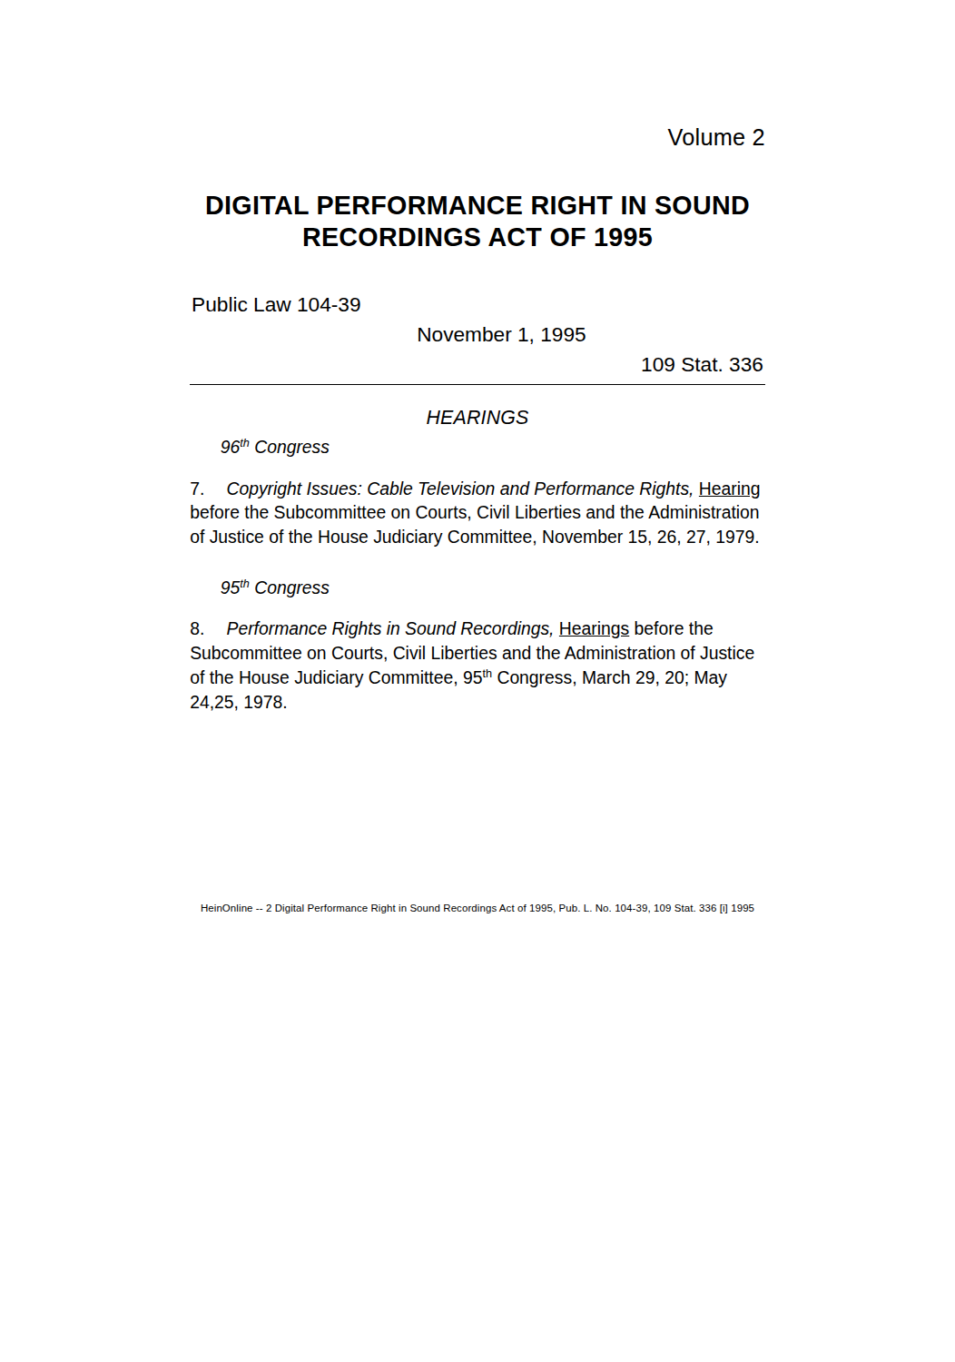Volume 2
DIGITAL PERFORMANCE RIGHT IN SOUND
RECORDINGS ACT OF 1995
Public Law 104-39
November 1, 1995
109 Stat. 336
HEARINGS
96th Congress
7. Copyright Issues: Cable Television and Performance Rights, Hearing before the Subcommittee on Courts, Civil Liberties and the Administration of Justice of the House Judiciary Committee, November 15, 26, 27, 1979.
95th Congress
8. Performance Rights in Sound Recordings, Hearings before the Subcommittee on Courts, Civil Liberties and the Administration of Justice of the House Judiciary Committee, 95th Congress, March 29, 20; May 24,25, 1978.
HeinOnline -- 2 Digital Performance Right in Sound Recordings Act of 1995, Pub. L. No. 104-39, 109 Stat. 336 [i] 1995